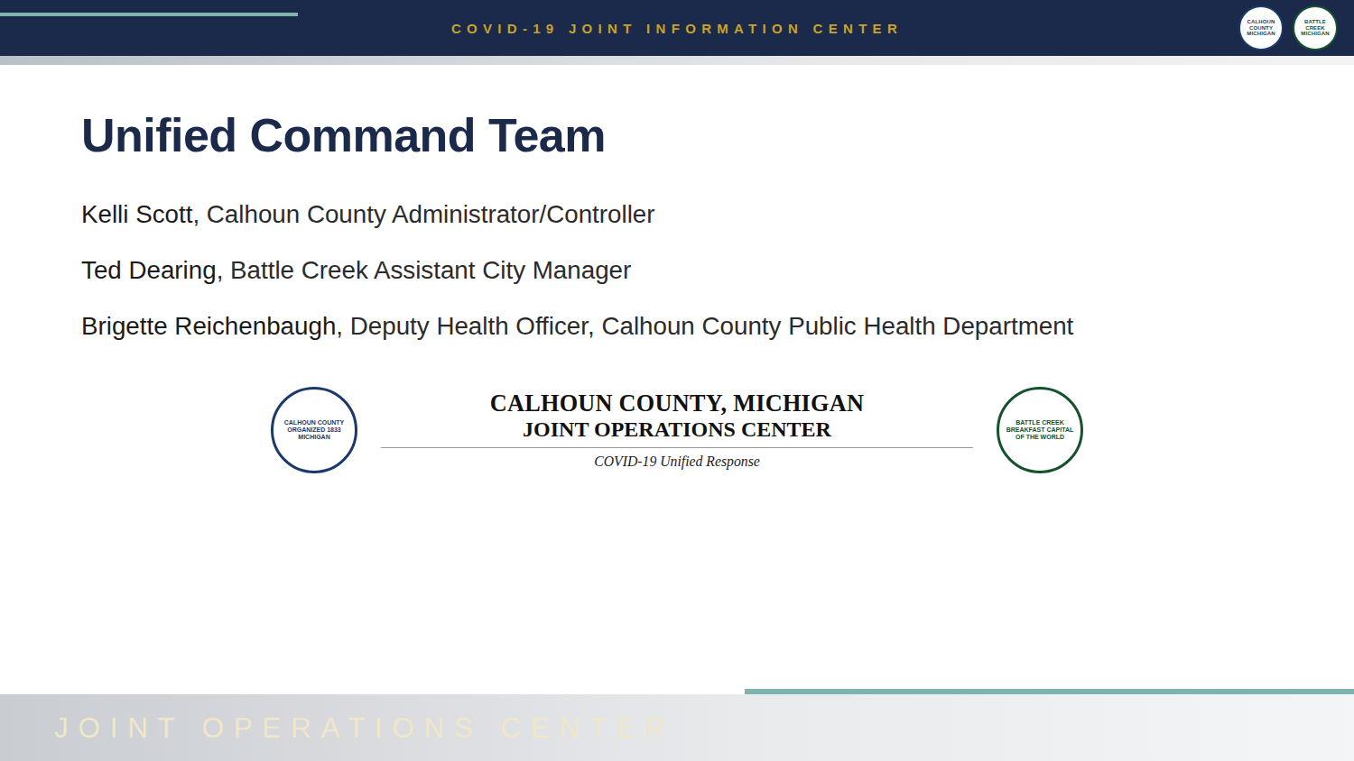COVID-19 Joint Information Center
CALHOUN COUNTY
MICHIGAN
BATTLE CREEK
MICHIGAN
Unified Command Team
Kelli Scott, Calhoun County Administrator/Controller
Ted Dearing, Battle Creek Assistant City Manager
Brigette Reichenbaugh, Deputy Health Officer, Calhoun County Public Health Department
CALHOUN COUNTY
ORGANIZED 1833
MICHIGAN
CALHOUN COUNTY, MICHIGAN
JOINT OPERATIONS CENTER
COVID-19 Unified Response
BATTLE CREEK
BREAKFAST CAPITAL OF THE WORLD
Joint Operations Center